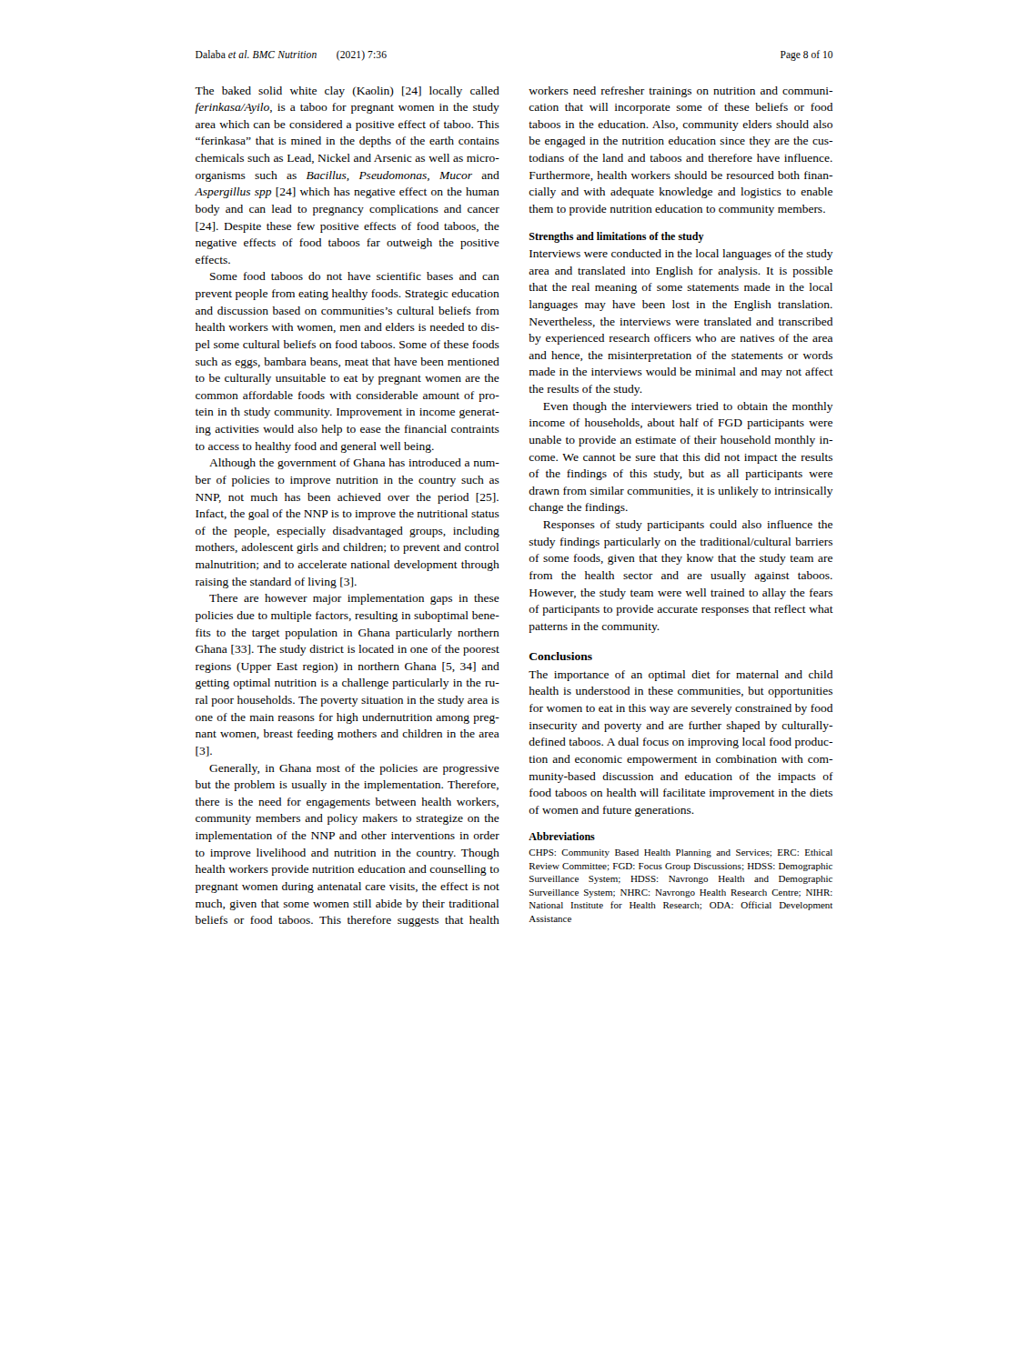Dalaba et al. BMC Nutrition (2021) 7:36
Page 8 of 10
The baked solid white clay (Kaolin) [24] locally called ferinkasa/Ayilo, is a taboo for pregnant women in the study area which can be considered a positive effect of taboo. This “ferinkasa” that is mined in the depths of the earth contains chemicals such as Lead, Nickel and Arsenic as well as microorganisms such as Bacillus, Pseudomonas, Mucor and Aspergillus spp [24] which has negative effect on the human body and can lead to pregnancy complications and cancer [24]. Despite these few positive effects of food taboos, the negative effects of food taboos far outweigh the positive effects.
Some food taboos do not have scientific bases and can prevent people from eating healthy foods. Strategic education and discussion based on communities’s cultural beliefs from health workers with women, men and elders is needed to dispel some cultural beliefs on food taboos. Some of these foods such as eggs, bambara beans, meat that have been mentioned to be culturally unsuitable to eat by pregnant women are the common affordable foods with considerable amount of protein in th study community. Improvement in income generating activities would also help to ease the financial contraints to access to healthy food and general well being.
Although the government of Ghana has introduced a number of policies to improve nutrition in the country such as NNP, not much has been achieved over the period [25]. Infact, the goal of the NNP is to improve the nutritional status of the people, especially disadvantaged groups, including mothers, adolescent girls and children; to prevent and control malnutrition; and to accelerate national development through raising the standard of living [3].
There are however major implementation gaps in these policies due to multiple factors, resulting in suboptimal benefits to the target population in Ghana particularly northern Ghana [33]. The study district is located in one of the poorest regions (Upper East region) in northern Ghana [5, 34] and getting optimal nutrition is a challenge particularly in the rural poor households. The poverty situation in the study area is one of the main reasons for high undernutrition among pregnant women, breast feeding mothers and children in the area [3].
Generally, in Ghana most of the policies are progressive but the problem is usually in the implementation. Therefore, there is the need for engagements between health workers, community members and policy makers to strategize on the implementation of the NNP and other interventions in order to improve livelihood and nutrition in the country. Though health workers provide nutrition education and counselling to pregnant women during antenatal care visits, the effect is not much, given that some women still abide by their traditional beliefs or food taboos. This therefore suggests that health workers need refresher trainings on nutrition and communication that will incorporate some of these beliefs or food taboos in the education. Also, community elders should also be engaged in the nutrition education since they are the custodians of the land and taboos and therefore have influence. Furthermore, health workers should be resourced both financially and with adequate knowledge and logistics to enable them to provide nutrition education to community members.
Strengths and limitations of the study
Interviews were conducted in the local languages of the study area and translated into English for analysis. It is possible that the real meaning of some statements made in the local languages may have been lost in the English translation. Nevertheless, the interviews were translated and transcribed by experienced research officers who are natives of the area and hence, the misinterpretation of the statements or words made in the interviews would be minimal and may not affect the results of the study.
Even though the interviewers tried to obtain the monthly income of households, about half of FGD participants were unable to provide an estimate of their household monthly income. We cannot be sure that this did not impact the results of the findings of this study, but as all participants were drawn from similar communities, it is unlikely to intrinsically change the findings.
Responses of study participants could also influence the study findings particularly on the traditional/cultural barriers of some foods, given that they know that the study team are from the health sector and are usually against taboos. However, the study team were well trained to allay the fears of participants to provide accurate responses that reflect what patterns in the community.
Conclusions
The importance of an optimal diet for maternal and child health is understood in these communities, but opportunities for women to eat in this way are severely constrained by food insecurity and poverty and are further shaped by culturally-defined taboos. A dual focus on improving local food production and economic empowerment in combination with community-based discussion and education of the impacts of food taboos on health will facilitate improvement in the diets of women and future generations.
Abbreviations
CHPS: Community Based Health Planning and Services; ERC: Ethical Review Committee; FGD: Focus Group Discussions; HDSS: Demographic Surveillance System; HDSS: Navrongo Health and Demographic Surveillance System; NHRC: Navrongo Health Research Centre; NIHR: National Institute for Health Research; ODA: Official Development Assistance